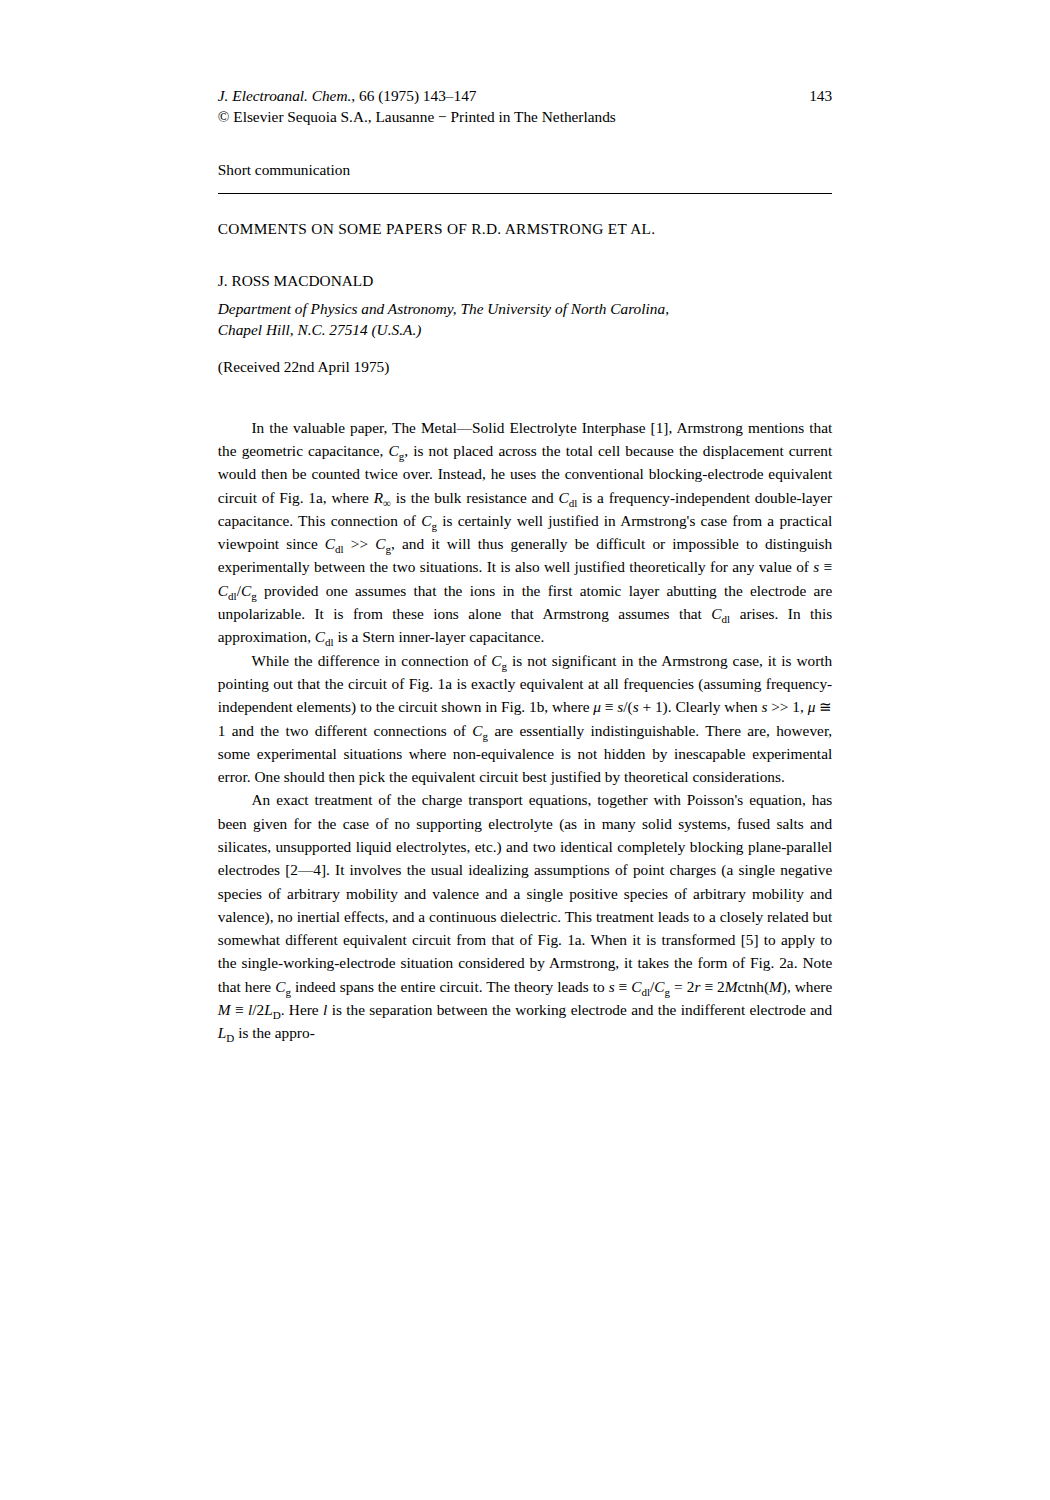J. Electroanal. Chem., 66 (1975) 143–147
© Elsevier Sequoia S.A., Lausanne − Printed in The Netherlands
143
Short communication
Comments on some papers of R.D. Armstrong et al.
J. Ross Macdonald
Department of Physics and Astronomy, The University of North Carolina,
Chapel Hill, N.C. 27514 (U.S.A.)
(Received 22nd April 1975)
In the valuable paper, The Metal—Solid Electrolyte Interphase [1], Armstrong mentions that the geometric capacitance, Cg, is not placed across the total cell because the displacement current would then be counted twice over. Instead, he uses the conventional blocking-electrode equivalent circuit of Fig. 1a, where R∞ is the bulk resistance and Cdl is a frequency-independent double-layer capacitance. This connection of Cg is certainly well justified in Armstrong's case from a practical viewpoint since Cdl >> Cg, and it will thus generally be difficult or impossible to distinguish experimentally between the two situations. It is also well justified theoretically for any value of s ≡ Cdl/Cg provided one assumes that the ions in the first atomic layer abutting the electrode are unpolarizable. It is from these ions alone that Armstrong assumes that Cdl arises. In this approximation, Cdl is a Stern inner-layer capacitance.
While the difference in connection of Cg is not significant in the Armstrong case, it is worth pointing out that the circuit of Fig. 1a is exactly equivalent at all frequencies (assuming frequency-independent elements) to the circuit shown in Fig. 1b, where μ ≡ s/(s + 1). Clearly when s >> 1, μ ≅ 1 and the two different connections of Cg are essentially indistinguishable. There are, however, some experimental situations where non-equivalence is not hidden by inescapable experimental error. One should then pick the equivalent circuit best justified by theoretical considerations.
An exact treatment of the charge transport equations, together with Poisson's equation, has been given for the case of no supporting electrolyte (as in many solid systems, fused salts and silicates, unsupported liquid electrolytes, etc.) and two identical completely blocking plane-parallel electrodes [2—4]. It involves the usual idealizing assumptions of point charges (a single negative species of arbitrary mobility and valence and a single positive species of arbitrary mobility and valence), no inertial effects, and a continuous dielectric. This treatment leads to a closely related but somewhat different equivalent circuit from that of Fig. 1a. When it is transformed [5] to apply to the single-working-electrode situation considered by Armstrong, it takes the form of Fig. 2a. Note that here Cg indeed spans the entire circuit. The theory leads to s ≡ Cdl/Cg = 2r ≡ 2Mctnh(M), where M ≡ l/2LD. Here l is the separation between the working electrode and the indifferent electrode and LD is the appro-